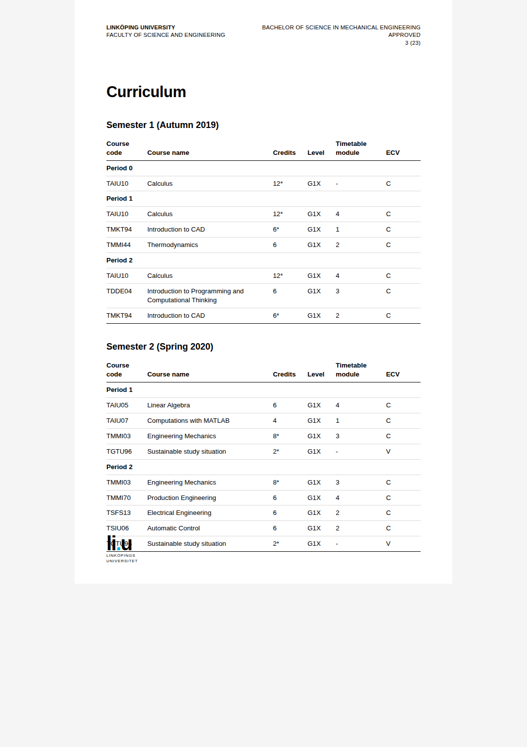LINKÖPING UNIVERSITY
FACULTY OF SCIENCE AND ENGINEERING
BACHELOR OF SCIENCE IN MECHANICAL ENGINEERING
APPROVED
3 (23)
Curriculum
Semester 1 (Autumn 2019)
| Course code | Course name | Credits | Level | Timetable module | ECV |
| --- | --- | --- | --- | --- | --- |
| Period 0 |
| TAIU10 | Calculus | 12* | G1X | - | C |
| Period 1 |
| TAIU10 | Calculus | 12* | G1X | 4 | C |
| TMKT94 | Introduction to CAD | 6* | G1X | 1 | C |
| TMMI44 | Thermodynamics | 6 | G1X | 2 | C |
| Period 2 |
| TAIU10 | Calculus | 12* | G1X | 4 | C |
| TDDE04 | Introduction to Programming and Computational Thinking | 6 | G1X | 3 | C |
| TMKT94 | Introduction to CAD | 6* | G1X | 2 | C |
Semester 2 (Spring 2020)
| Course code | Course name | Credits | Level | Timetable module | ECV |
| --- | --- | --- | --- | --- | --- |
| Period 1 |
| TAIU05 | Linear Algebra | 6 | G1X | 4 | C |
| TAIU07 | Computations with MATLAB | 4 | G1X | 1 | C |
| TMMI03 | Engineering Mechanics | 8* | G1X | 3 | C |
| TGTU96 | Sustainable study situation | 2* | G1X | - | V |
| Period 2 |
| TMMI03 | Engineering Mechanics | 8* | G1X | 3 | C |
| TMMI70 | Production Engineering | 6 | G1X | 4 | C |
| TSFS13 | Electrical Engineering | 6 | G1X | 2 | C |
| TSIU06 | Automatic Control | 6 | G1X | 2 | C |
| TGTU96 | Sustainable study situation | 2* | G1X | - | V |
li. u
LINKÖPINGS UNIVERSITET